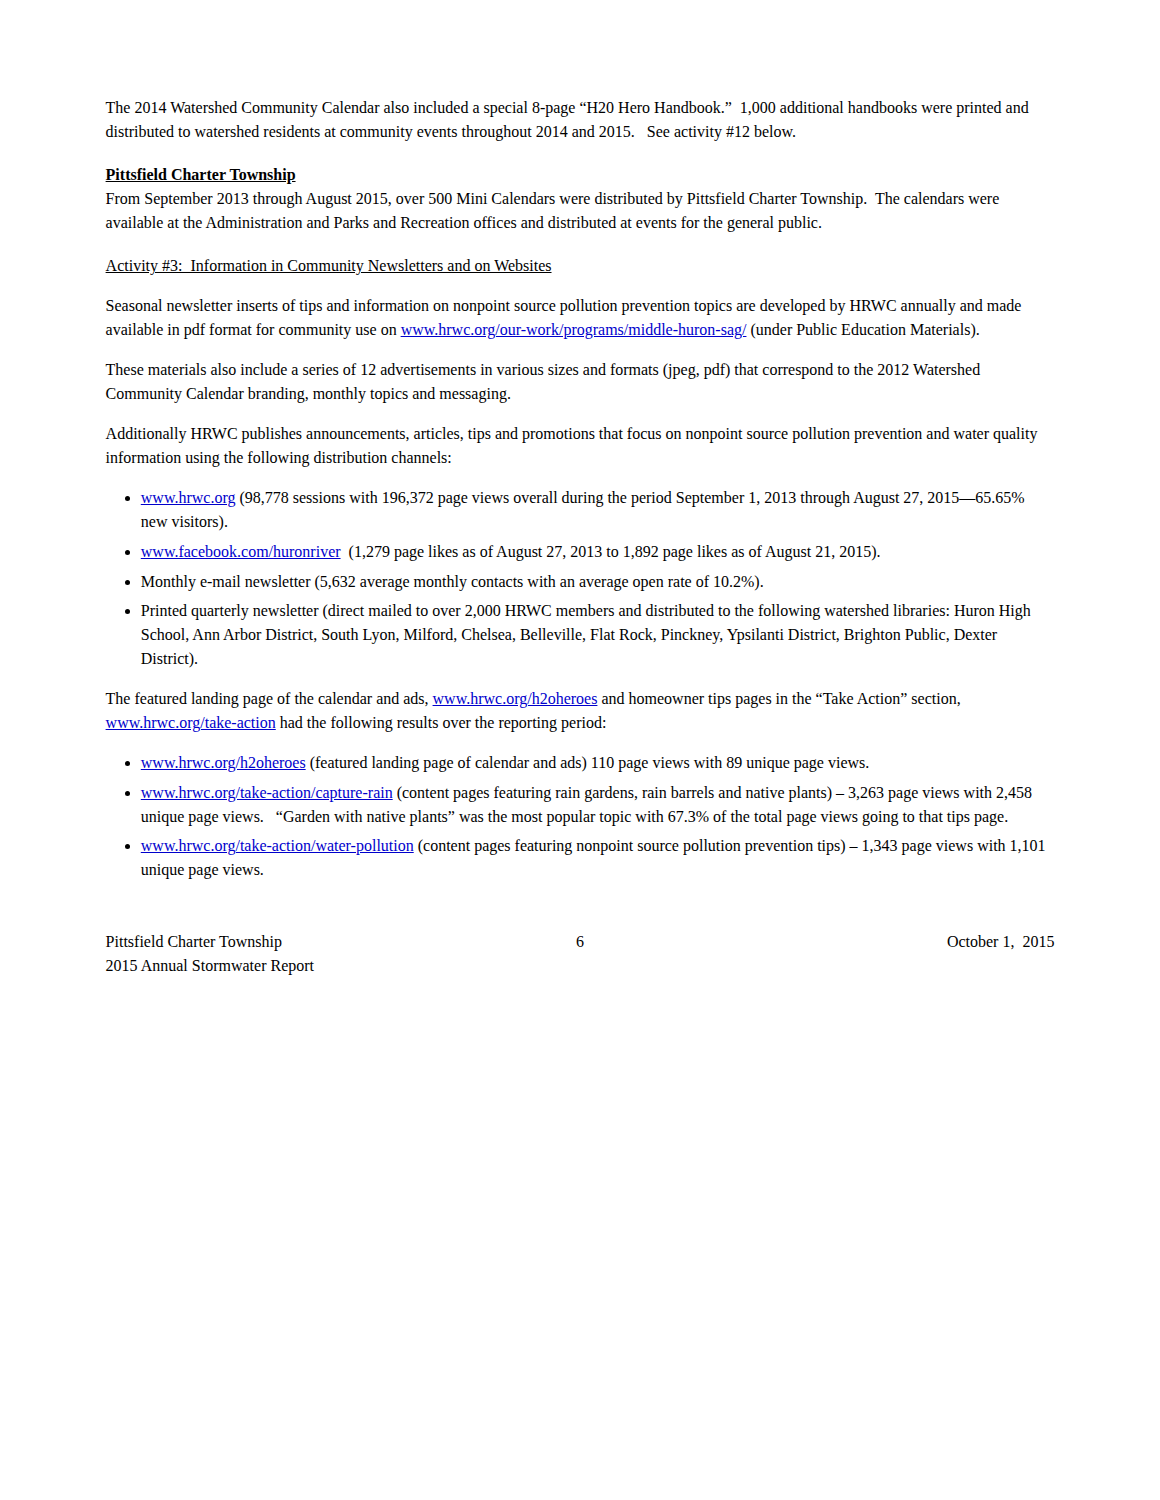The 2014 Watershed Community Calendar also included a special 8-page “H20 Hero Handbook.” 1,000 additional handbooks were printed and distributed to watershed residents at community events throughout 2014 and 2015. See activity #12 below.
Pittsfield Charter Township
From September 2013 through August 2015, over 500 Mini Calendars were distributed by Pittsfield Charter Township. The calendars were available at the Administration and Parks and Recreation offices and distributed at events for the general public.
Activity #3: Information in Community Newsletters and on Websites
Seasonal newsletter inserts of tips and information on nonpoint source pollution prevention topics are developed by HRWC annually and made available in pdf format for community use on www.hrwc.org/our-work/programs/middle-huron-sag/ (under Public Education Materials).
These materials also include a series of 12 advertisements in various sizes and formats (jpeg, pdf) that correspond to the 2012 Watershed Community Calendar branding, monthly topics and messaging.
Additionally HRWC publishes announcements, articles, tips and promotions that focus on nonpoint source pollution prevention and water quality information using the following distribution channels:
www.hrwc.org (98,778 sessions with 196,372 page views overall during the period September 1, 2013 through August 27, 2015—65.65% new visitors).
www.facebook.com/huronriver (1,279 page likes as of August 27, 2013 to 1,892 page likes as of August 21, 2015).
Monthly e-mail newsletter (5,632 average monthly contacts with an average open rate of 10.2%).
Printed quarterly newsletter (direct mailed to over 2,000 HRWC members and distributed to the following watershed libraries: Huron High School, Ann Arbor District, South Lyon, Milford, Chelsea, Belleville, Flat Rock, Pinckney, Ypsilanti District, Brighton Public, Dexter District).
The featured landing page of the calendar and ads, www.hrwc.org/h2oheroes and homeowner tips pages in the “Take Action” section, www.hrwc.org/take-action had the following results over the reporting period:
www.hrwc.org/h2oheroes (featured landing page of calendar and ads) 110 page views with 89 unique page views.
www.hrwc.org/take-action/capture-rain (content pages featuring rain gardens, rain barrels and native plants) – 3,263 page views with 2,458 unique page views. “Garden with native plants” was the most popular topic with 67.3% of the total page views going to that tips page.
www.hrwc.org/take-action/water-pollution (content pages featuring nonpoint source pollution prevention tips) – 1,343 page views with 1,101 unique page views.
| Pittsfield Charter Township 2015 Annual Stormwater Report | 6 | October 1, 2015 |